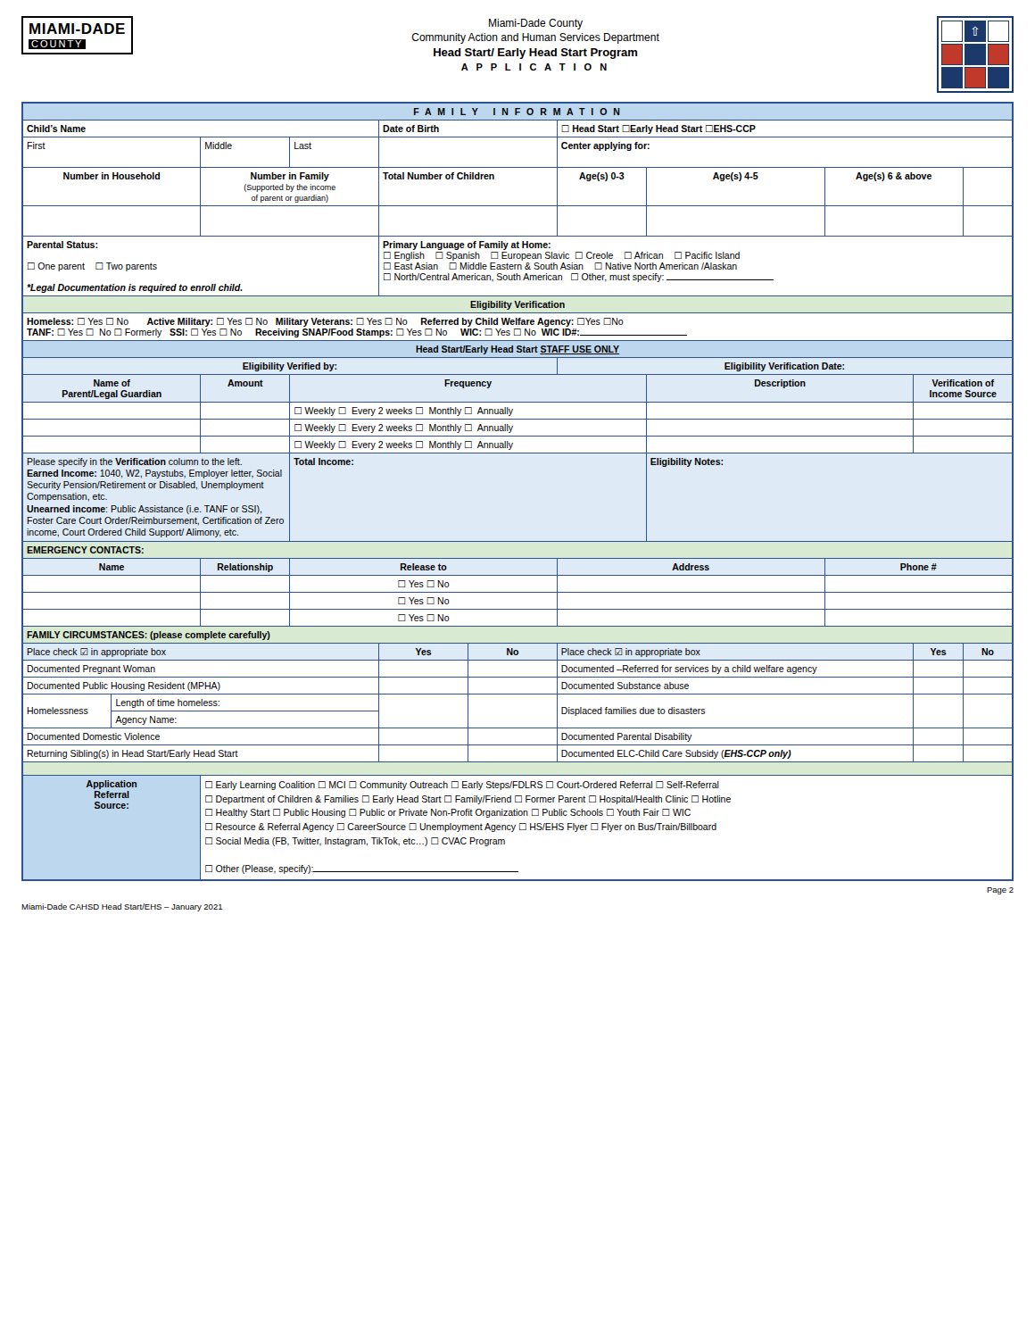MIAMI-DADE
COUNTY
Miami-Dade County
Community Action and Human Services Department
Head Start/ Early Head Start Program
A P P L I C A T I O N
⇧
| F A M I L Y I N F O R M A T I O N |
| Child’s Name | Date of Birth | ☐ Head Start ☐ Early Head Start ☐ EHS-CCP |
| First | Middle | Last | | Center applying for: |
| Number in Household | Number in Family (Supported by the income of parent or guardian) | Total Number of Children | Age(s) 0-3 | Age(s) 4-5 | Age(s) 6 & above | |
| Parental Status: ☐ One parent ☐ Two parents *Legal Documentation is required to enroll child. | Primary Language of Family at Home: ☐ English ☐ Spanish ☐ European Slavic ☐ Creole ☐ African ☐ Pacific Island ☐ East Asian ☐ Middle Eastern & South Asian ☐ Native North American /Alaskan ☐ North/Central American, South American ☐ Other, must specify: |
| Eligibility Verification |
| Homeless: ☐ Yes ☐ No Active Military: ☐ Yes ☐ No Military Veterans: ☐ Yes ☐ No Referred by Child Welfare Agency: ☐ Yes ☐ No TANF: ☐ Yes ☐ No ☐ Formerly SSI: ☐ Yes ☐ No Receiving SNAP/Food Stamps: ☐ Yes ☐ No WIC: ☐ Yes ☐ No WIC ID#: |
| Head Start/Early Head Start STAFF USE ONLY |
| Eligibility Verified by: | Eligibility Verification Date: |
| Name of Parent/Legal Guardian | Amount | Frequency | Description | Verification of Income Source |
| | | ☐ Weekly ☐ Every 2 weeks ☐ Monthly ☐ Annually | | |
| | | ☐ Weekly ☐ Every 2 weeks ☐ Monthly ☐ Annually | | |
| | | ☐ Weekly ☐ Every 2 weeks ☐ Monthly ☐ Annually | | |
| Please specify in the Verification column to the left. Earned Income: 1040, W2, Paystubs, Employer letter, Social Security Pension/Retirement or Disabled, Unemployment Compensation, etc. Unearned income : Public Assistance (i.e. TANF or SSI), Foster Care Court Order/Reimbursement, Certification of Zero income, Court Ordered Child Support/ Alimony, etc. | Total Income: | Eligibility Notes: |
| EMERGENCY CONTACTS: |
| Name | Relationship | Release to | Address | Phone # |
| | | ☐ Yes ☐ No | | |
| | | ☐ Yes ☐ No | | |
| | | ☐ Yes ☐ No | | |
| FAMILY CIRCUMSTANCES: (please complete carefully) |
| Place check ☑ in appropriate box | Yes | No | Place check ☑ in appropriate box | Yes | No |
| Documented Pregnant Woman | | | Documented –Referred for services by a child welfare agency | | |
| Documented Public Housing Resident (MPHA) | | | Documented Substance abuse | | |
| Homelessness | Length of time homeless: | | | Displaced families due to disasters | | |
| Agency Name: |
| Documented Domestic Violence | | | Documented Parental Disability | | |
| Returning Sibling(s) in Head Start/Early Head Start | | | Documented ELC-Child Care Subsidy ( EHS-CCP only) | | |
| Application Referral Source: | ☐ Early Learning Coalition ☐ MCI ☐ Community Outreach ☐ Early Steps/FDLRS ☐ Court-Ordered Referral ☐ Self-Referral ☐ Department of Children & Families ☐ Early Head Start ☐ Family/Friend ☐ Former Parent ☐ Hospital/Health Clinic ☐ Hotline ☐ Healthy Start ☐ Public Housing ☐ Public or Private Non-Profit Organization ☐ Public Schools ☐ Youth Fair ☐ WIC ☐ Resource & Referral Agency ☐ CareerSource ☐ Unemployment Agency ☐ HS/EHS Flyer ☐ Flyer on Bus/Train/Billboard ☐ Social Media (FB, Twitter, Instagram, TikTok, etc…) ☐ CVAC Program ☐ Other (Please, specify): |
Page 2
Miami-Dade CAHSD Head Start/EHS – January 2021